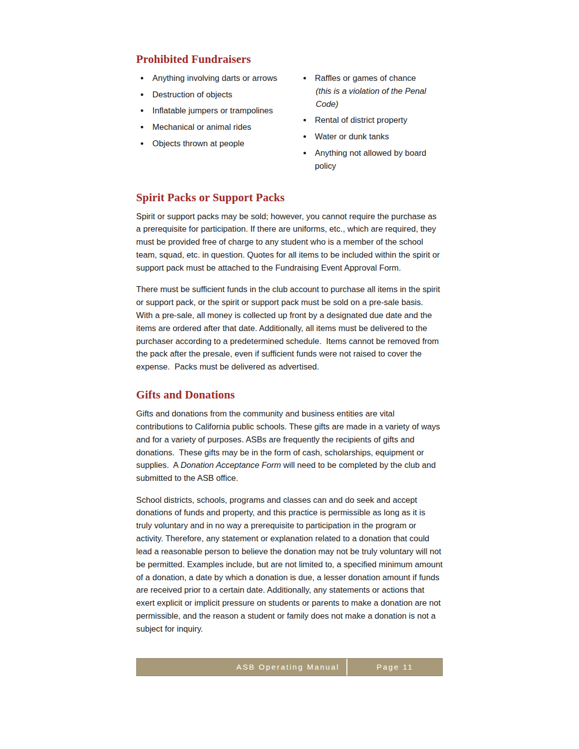Prohibited Fundraisers
Anything involving darts or arrows
Destruction of objects
Inflatable jumpers or trampolines
Mechanical or animal rides
Objects thrown at people
Raffles or games of chance(this is a violation of the Penal Code)
Rental of district property
Water or dunk tanks
Anything not allowed by board policy
Spirit Packs or Support Packs
Spirit or support packs may be sold; however, you cannot require the purchase as a prerequisite for participation. If there are uniforms, etc., which are required, they must be provided free of charge to any student who is a member of the school team, squad, etc. in question. Quotes for all items to be included within the spirit or support pack must be attached to the Fundraising Event Approval Form.
There must be sufficient funds in the club account to purchase all items in the spirit or support pack, or the spirit or support pack must be sold on a pre-sale basis. With a pre-sale, all money is collected up front by a designated due date and the items are ordered after that date. Additionally, all items must be delivered to the purchaser according to a predetermined schedule. Items cannot be removed from the pack after the presale, even if sufficient funds were not raised to cover the expense. Packs must be delivered as advertised.
Gifts and Donations
Gifts and donations from the community and business entities are vital contributions to California public schools. These gifts are made in a variety of ways and for a variety of purposes. ASBs are frequently the recipients of gifts and donations. These gifts may be in the form of cash, scholarships, equipment or supplies. A Donation Acceptance Form will need to be completed by the club and submitted to the ASB office.
School districts, schools, programs and classes can and do seek and accept donations of funds and property, and this practice is permissible as long as it is truly voluntary and in no way a prerequisite to participation in the program or activity. Therefore, any statement or explanation related to a donation that could lead a reasonable person to believe the donation may not be truly voluntary will not be permitted. Examples include, but are not limited to, a specified minimum amount of a donation, a date by which a donation is due, a lesser donation amount if funds are received prior to a certain date. Additionally, any statements or actions that exert explicit or implicit pressure on students or parents to make a donation are not permissible, and the reason a student or family does not make a donation is not a subject for inquiry.
ASB Operating Manual
Page 11